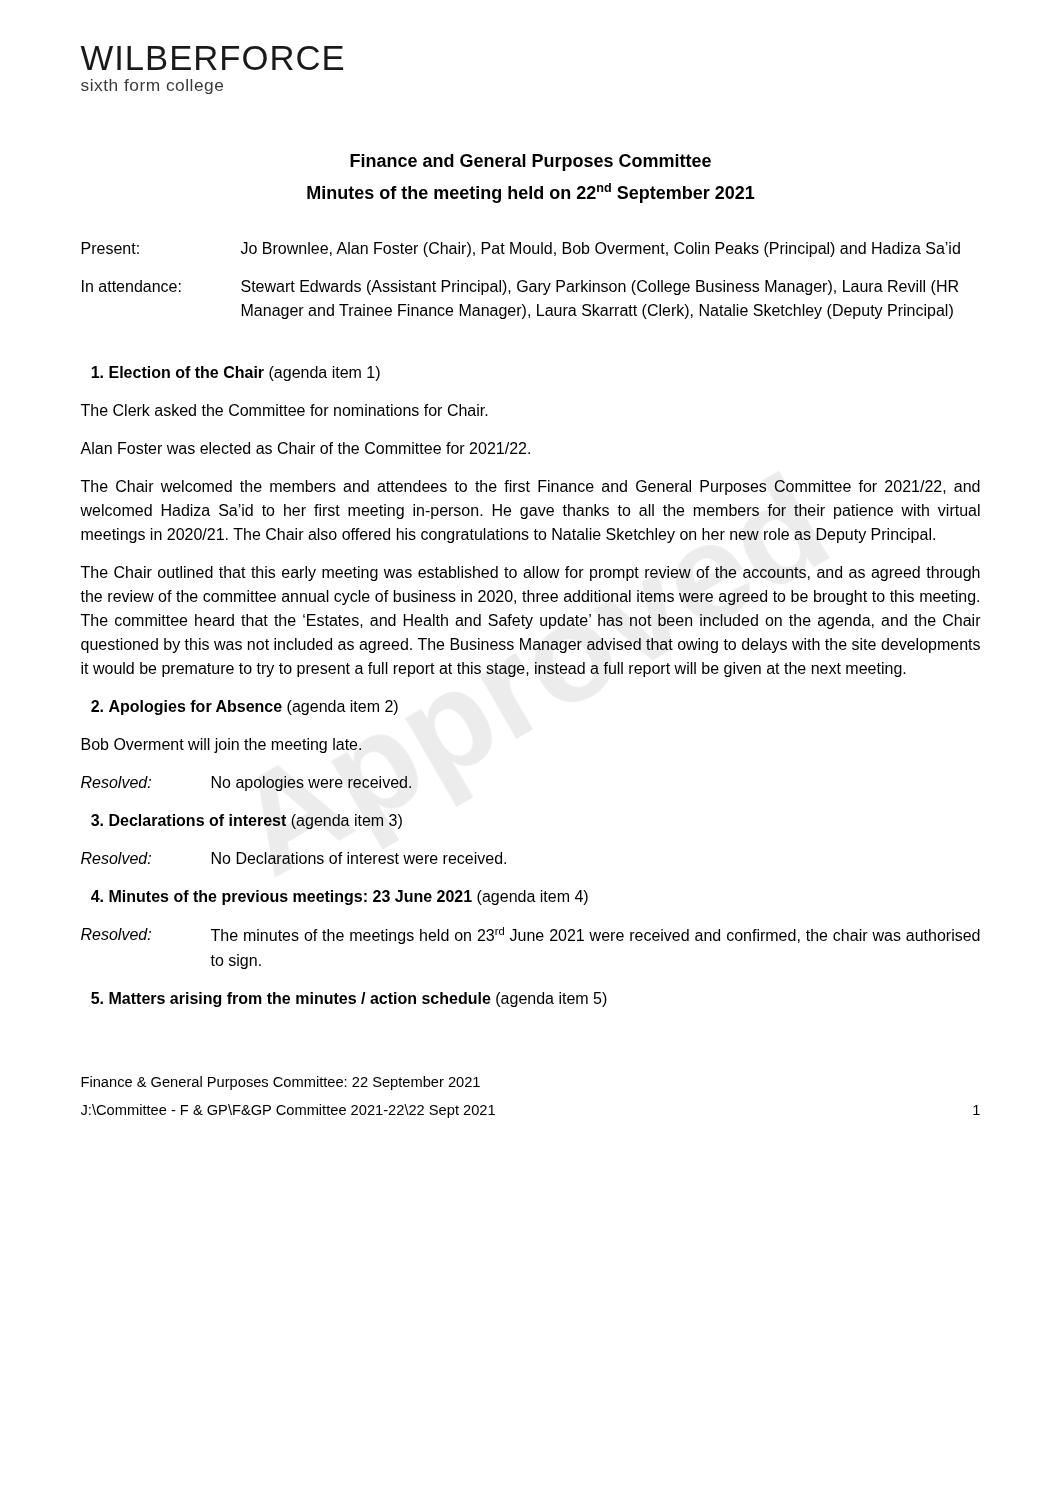Approved
WILBERFORCE
sixth form college
Finance and General Purposes Committee
Minutes of the meeting held on 22nd September 2021
| Present: | Jo Brownlee, Alan Foster (Chair), Pat Mould, Bob Overment, Colin Peaks (Principal) and Hadiza Sa’id |
| In attendance: | Stewart Edwards (Assistant Principal), Gary Parkinson (College Business Manager), Laura Revill (HR Manager and Trainee Finance Manager), Laura Skarratt (Clerk), Natalie Sketchley (Deputy Principal) |
Election of the Chair (agenda item 1)
The Clerk asked the Committee for nominations for Chair.
Alan Foster was elected as Chair of the Committee for 2021/22.
The Chair welcomed the members and attendees to the first Finance and General Purposes Committee for 2021/22, and welcomed Hadiza Sa’id to her first meeting in-person. He gave thanks to all the members for their patience with virtual meetings in 2020/21. The Chair also offered his congratulations to Natalie Sketchley on her new role as Deputy Principal.
The Chair outlined that this early meeting was established to allow for prompt review of the accounts, and as agreed through the review of the committee annual cycle of business in 2020, three additional items were agreed to be brought to this meeting. The committee heard that the ‘Estates, and Health and Safety update’ has not been included on the agenda, and the Chair questioned by this was not included as agreed. The Business Manager advised that owing to delays with the site developments it would be premature to try to present a full report at this stage, instead a full report will be given at the next meeting.
Apologies for Absence (agenda item 2)
Bob Overment will join the meeting late.
Resolved:
No apologies were received.
Declarations of interest (agenda item 3)
Resolved:
No Declarations of interest were received.
Minutes of the previous meetings: 23 June 2021 (agenda item 4)
Resolved:
The minutes of the meetings held on 23rd June 2021 were received and confirmed, the chair was authorised to sign.
Matters arising from the minutes / action schedule (agenda item 5)
Finance & General Purposes Committee: 22 September 2021
J:\Committee - F & GP\F&GP Committee 2021-22\22 Sept 2021 1